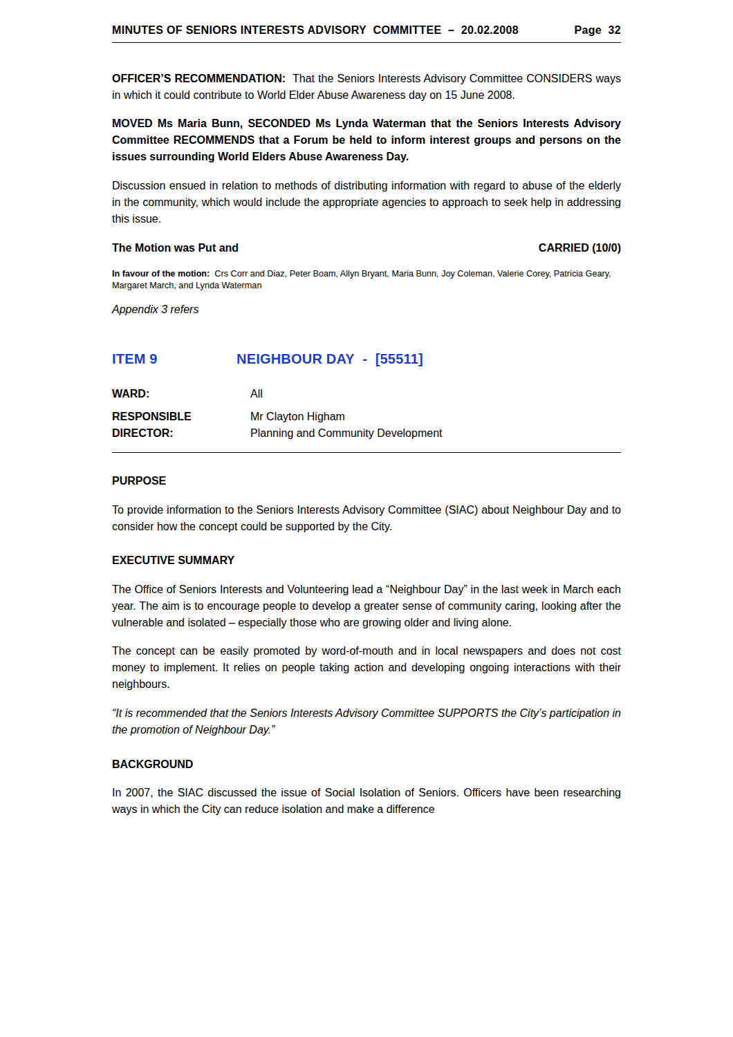MINUTES OF SENIORS INTERESTS ADVISORY COMMITTEE – 20.02.2008 Page 32
OFFICER’S RECOMMENDATION: That the Seniors Interests Advisory Committee CONSIDERS ways in which it could contribute to World Elder Abuse Awareness day on 15 June 2008.
MOVED Ms Maria Bunn, SECONDED Ms Lynda Waterman that the Seniors Interests Advisory Committee RECOMMENDS that a Forum be held to inform interest groups and persons on the issues surrounding World Elders Abuse Awareness Day.
Discussion ensued in relation to methods of distributing information with regard to abuse of the elderly in the community, which would include the appropriate agencies to approach to seek help in addressing this issue.
The Motion was Put and CARRIED (10/0)
In favour of the motion: Crs Corr and Diaz, Peter Boam, Allyn Bryant, Maria Bunn, Joy Coleman, Valerie Corey, Patricia Geary, Margaret March, and Lynda Waterman
Appendix 3 refers
ITEM 9 NEIGHBOUR DAY - [55511]
| WARD: | All |
| RESPONSIBLE DIRECTOR: | Mr Clayton Higham Planning and Community Development |
Purpose
To provide information to the Seniors Interests Advisory Committee (SIAC) about Neighbour Day and to consider how the concept could be supported by the City.
Executive Summary
The Office of Seniors Interests and Volunteering lead a “Neighbour Day” in the last week in March each year. The aim is to encourage people to develop a greater sense of community caring, looking after the vulnerable and isolated – especially those who are growing older and living alone.
The concept can be easily promoted by word-of-mouth and in local newspapers and does not cost money to implement. It relies on people taking action and developing ongoing interactions with their neighbours.
“It is recommended that the Seniors Interests Advisory Committee SUPPORTS the City’s participation in the promotion of Neighbour Day.”
Background
In 2007, the SIAC discussed the issue of Social Isolation of Seniors. Officers have been researching ways in which the City can reduce isolation and make a difference